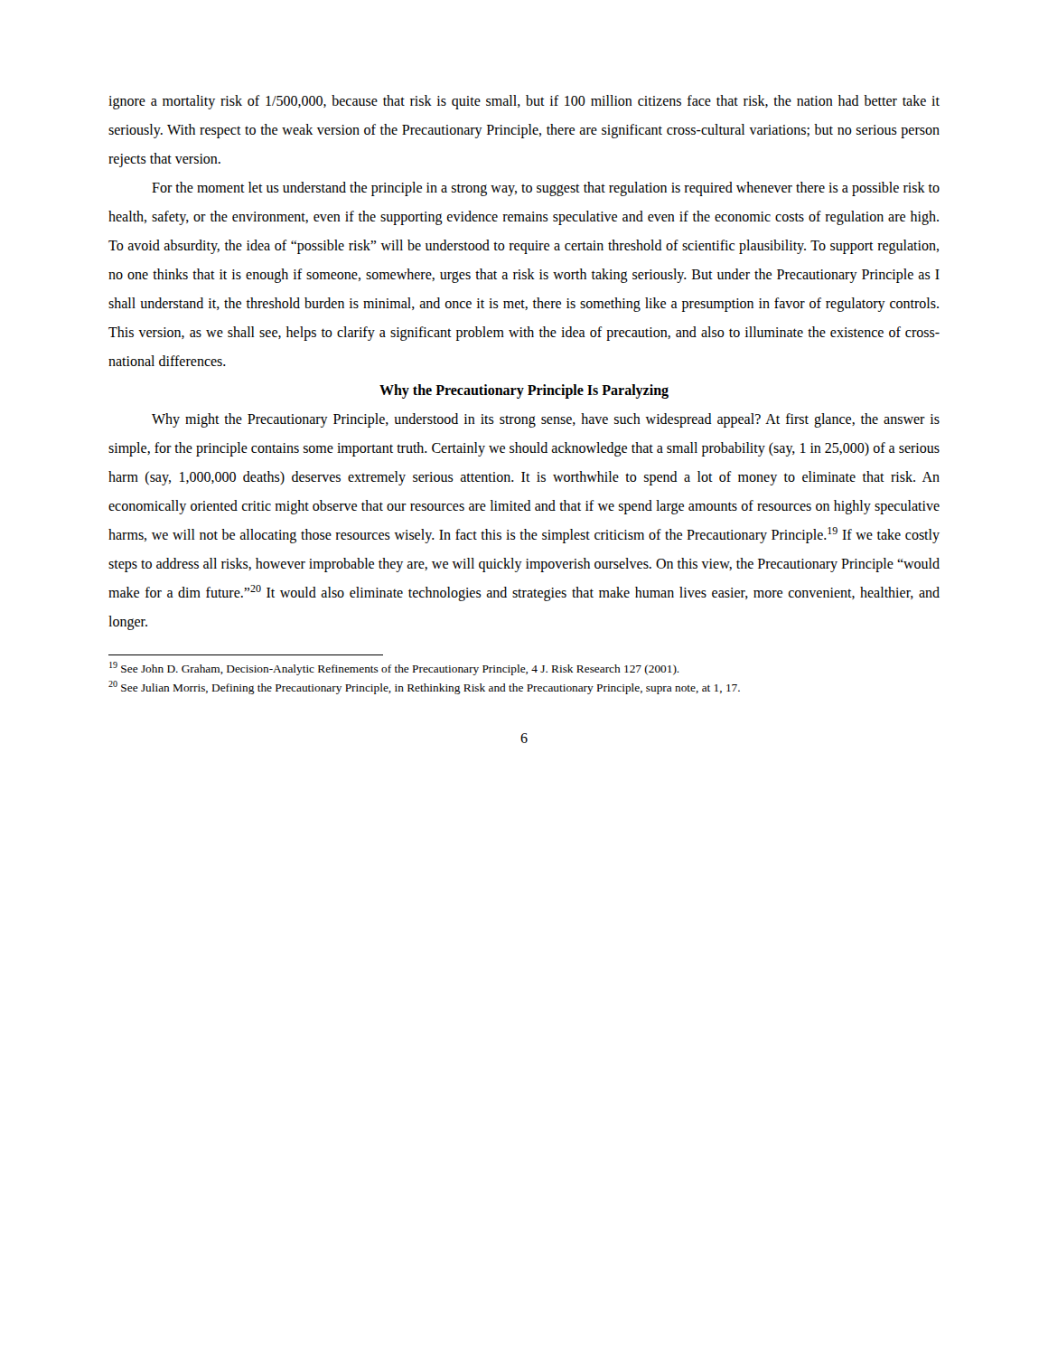ignore a mortality risk of 1/500,000, because that risk is quite small, but if 100 million citizens face that risk, the nation had better take it seriously. With respect to the weak version of the Precautionary Principle, there are significant cross-cultural variations; but no serious person rejects that version.
For the moment let us understand the principle in a strong way, to suggest that regulation is required whenever there is a possible risk to health, safety, or the environment, even if the supporting evidence remains speculative and even if the economic costs of regulation are high. To avoid absurdity, the idea of “possible risk” will be understood to require a certain threshold of scientific plausibility. To support regulation, no one thinks that it is enough if someone, somewhere, urges that a risk is worth taking seriously. But under the Precautionary Principle as I shall understand it, the threshold burden is minimal, and once it is met, there is something like a presumption in favor of regulatory controls. This version, as we shall see, helps to clarify a significant problem with the idea of precaution, and also to illuminate the existence of cross-national differences.
Why the Precautionary Principle Is Paralyzing
Why might the Precautionary Principle, understood in its strong sense, have such widespread appeal? At first glance, the answer is simple, for the principle contains some important truth. Certainly we should acknowledge that a small probability (say, 1 in 25,000) of a serious harm (say, 1,000,000 deaths) deserves extremely serious attention. It is worthwhile to spend a lot of money to eliminate that risk. An economically oriented critic might observe that our resources are limited and that if we spend large amounts of resources on highly speculative harms, we will not be allocating those resources wisely. In fact this is the simplest criticism of the Precautionary Principle.19 If we take costly steps to address all risks, however improbable they are, we will quickly impoverish ourselves. On this view, the Precautionary Principle “would make for a dim future.”20 It would also eliminate technologies and strategies that make human lives easier, more convenient, healthier, and longer.
19 See John D. Graham, Decision-Analytic Refinements of the Precautionary Principle, 4 J. Risk Research 127 (2001).
20 See Julian Morris, Defining the Precautionary Principle, in Rethinking Risk and the Precautionary Principle, supra note, at 1, 17.
6